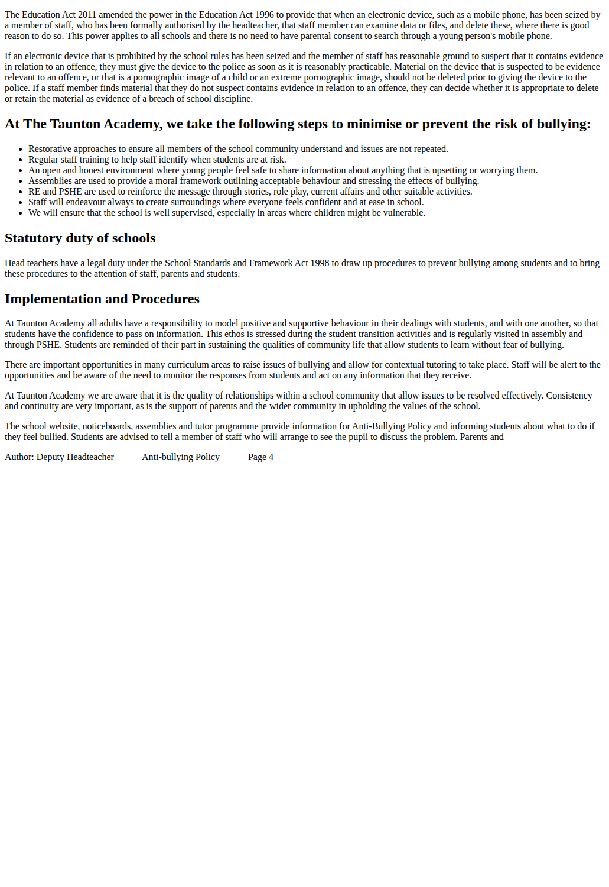The Education Act 2011 amended the power in the Education Act 1996 to provide that when an electronic device, such as a mobile phone, has been seized by a member of staff, who has been formally authorised by the headteacher, that staff member can examine data or files, and delete these, where there is good reason to do so. This power applies to all schools and there is no need to have parental consent to search through a young person's mobile phone.
If an electronic device that is prohibited by the school rules has been seized and the member of staff has reasonable ground to suspect that it contains evidence in relation to an offence, they must give the device to the police as soon as it is reasonably practicable. Material on the device that is suspected to be evidence relevant to an offence, or that is a pornographic image of a child or an extreme pornographic image, should not be deleted prior to giving the device to the police. If a staff member finds material that they do not suspect contains evidence in relation to an offence, they can decide whether it is appropriate to delete or retain the material as evidence of a breach of school discipline.
At The Taunton Academy, we take the following steps to minimise or prevent the risk of bullying:
Restorative approaches to ensure all members of the school community understand and issues are not repeated.
Regular staff training to help staff identify when students are at risk.
An open and honest environment where young people feel safe to share information about anything that is upsetting or worrying them.
Assemblies are used to provide a moral framework outlining acceptable behaviour and stressing the effects of bullying.
RE and PSHE are used to reinforce the message through stories, role play, current affairs and other suitable activities.
Staff will endeavour always to create surroundings where everyone feels confident and at ease in school.
We will ensure that the school is well supervised, especially in areas where children might be vulnerable.
Statutory duty of schools
Head teachers have a legal duty under the School Standards and Framework Act 1998 to draw up procedures to prevent bullying among students and to bring these procedures to the attention of staff, parents and students.
Implementation and Procedures
At Taunton Academy all adults have a responsibility to model positive and supportive behaviour in their dealings with students, and with one another, so that students have the confidence to pass on information. This ethos is stressed during the student transition activities and is regularly visited in assembly and through PSHE. Students are reminded of their part in sustaining the qualities of community life that allow students to learn without fear of bullying.
There are important opportunities in many curriculum areas to raise issues of bullying and allow for contextual tutoring to take place. Staff will be alert to the opportunities and be aware of the need to monitor the responses from students and act on any information that they receive.
At Taunton Academy we are aware that it is the quality of relationships within a school community that allow issues to be resolved effectively. Consistency and continuity are very important, as is the support of parents and the wider community in upholding the values of the school.
The school website, noticeboards, assemblies and tutor programme provide information for Anti-Bullying Policy and informing students about what to do if they feel bullied. Students are advised to tell a member of staff who will arrange to see the pupil to discuss the problem. Parents and
Author: Deputy Headteacher Anti-bullying Policy Page 4